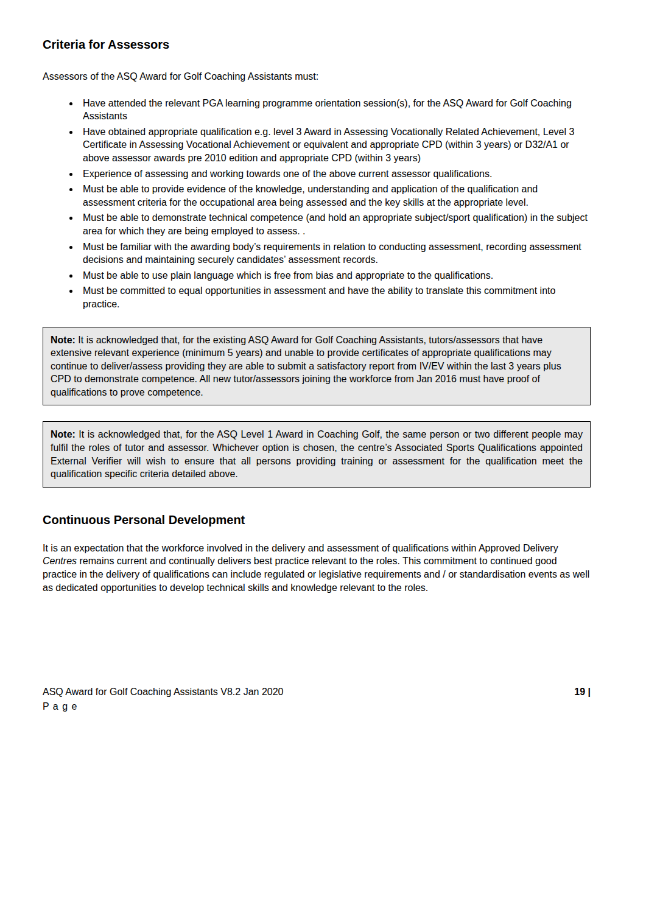Criteria for Assessors
Assessors of the ASQ Award for Golf Coaching Assistants must:
Have attended the relevant PGA learning programme orientation session(s), for the ASQ Award for Golf Coaching Assistants
Have obtained appropriate qualification e.g. level 3 Award in Assessing Vocationally Related Achievement, Level 3 Certificate in Assessing Vocational Achievement or equivalent and appropriate CPD (within 3 years) or D32/A1 or above assessor awards pre 2010 edition and appropriate CPD (within 3 years)
Experience of assessing and working towards one of the above current assessor qualifications.
Must be able to provide evidence of the knowledge, understanding and application of the qualification and assessment criteria for the occupational area being assessed and the key skills at the appropriate level.
Must be able to demonstrate technical competence (and hold an appropriate subject/sport qualification) in the subject area for which they are being employed to assess. .
Must be familiar with the awarding body’s requirements in relation to conducting assessment, recording assessment decisions and maintaining securely candidates’ assessment records.
Must be able to use plain language which is free from bias and appropriate to the qualifications.
Must be committed to equal opportunities in assessment and have the ability to translate this commitment into practice.
Note: It is acknowledged that, for the existing ASQ Award for Golf Coaching Assistants, tutors/assessors that have extensive relevant experience (minimum 5 years) and unable to provide certificates of appropriate qualifications may continue to deliver/assess providing they are able to submit a satisfactory report from IV/EV within the last 3 years plus CPD to demonstrate competence. All new tutor/assessors joining the workforce from Jan 2016 must have proof of qualifications to prove competence.
Note: It is acknowledged that, for the ASQ Level 1 Award in Coaching Golf, the same person or two different people may fulfil the roles of tutor and assessor. Whichever option is chosen, the centre’s Associated Sports Qualifications appointed External Verifier will wish to ensure that all persons providing training or assessment for the qualification meet the qualification specific criteria detailed above.
Continuous Personal Development
It is an expectation that the workforce involved in the delivery and assessment of qualifications within Approved Delivery Centres remains current and continually delivers best practice relevant to the roles. This commitment to continued good practice in the delivery of qualifications can include regulated or legislative requirements and / or standardisation events as well as dedicated opportunities to develop technical skills and knowledge relevant to the roles.
ASQ Award for Golf Coaching Assistants V8.2 Jan 2020 19 |
P a g e